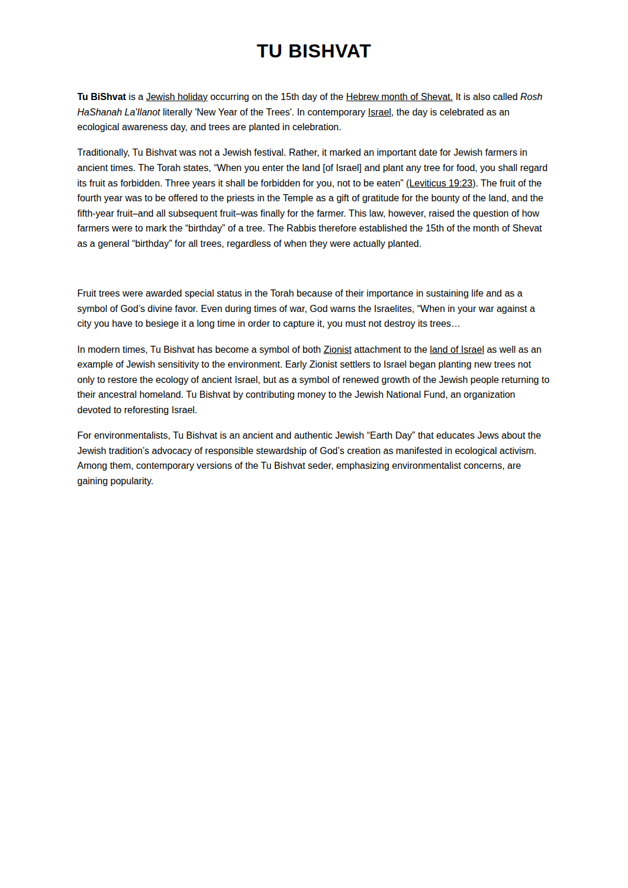TU BISHVAT
Tu BiShvat is a Jewish holiday occurring on the 15th day of the Hebrew month of Shevat. It is also called Rosh HaShanah La'Ilanot literally 'New Year of the Trees'. In contemporary Israel, the day is celebrated as an ecological awareness day, and trees are planted in celebration.
Traditionally, Tu Bishvat was not a Jewish festival. Rather, it marked an important date for Jewish farmers in ancient times. The Torah states, “When you enter the land [of Israel] and plant any tree for food, you shall regard its fruit as forbidden. Three years it shall be forbidden for you, not to be eaten” (Leviticus 19:23). The fruit of the fourth year was to be offered to the priests in the Temple as a gift of gratitude for the bounty of the land, and the fifth-year fruit–and all subsequent fruit–was finally for the farmer. This law, however, raised the question of how farmers were to mark the “birthday” of a tree. The Rabbis therefore established the 15th of the month of Shevat as a general “birthday” for all trees, regardless of when they were actually planted.
Fruit trees were awarded special status in the Torah because of their importance in sustaining life and as a symbol of God’s divine favor. Even during times of war, God warns the Israelites, “When in your war against a city you have to besiege it a long time in order to capture it, you must not destroy its trees…
In modern times, Tu Bishvat has become a symbol of both Zionist attachment to the land of Israel as well as an example of Jewish sensitivity to the environment. Early Zionist settlers to Israel began planting new trees not only to restore the ecology of ancient Israel, but as a symbol of renewed growth of the Jewish people returning to their ancestral homeland. Tu Bishvat by contributing money to the Jewish National Fund, an organization devoted to reforesting Israel.
For environmentalists, Tu Bishvat is an ancient and authentic Jewish “Earth Day” that educates Jews about the Jewish tradition’s advocacy of responsible stewardship of God’s creation as manifested in ecological activism. Among them, contemporary versions of the Tu Bishvat seder, emphasizing environmentalist concerns, are gaining popularity.